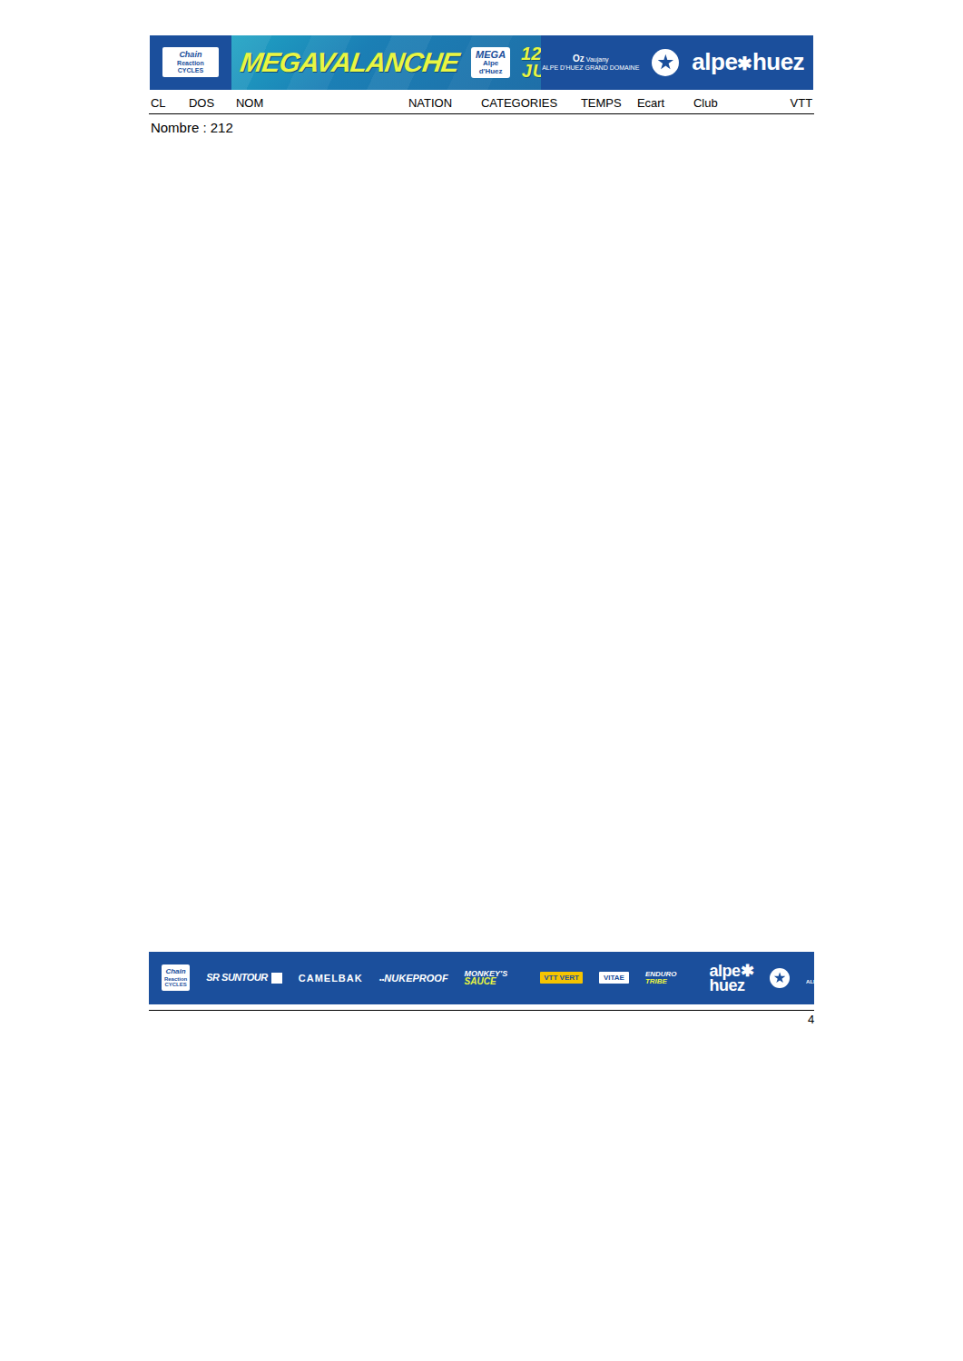Chain
Reaction
CYCLES
MEGAVALANCHE
MEGAAlpe d'Huez
12to14
JULY
2019
Oz
Vaujany
Oz Vaujany
ALPE D'HUEZ GRAND DOMAINE
alpe✱huez
CL DOS NOM NATION CATEGORIES TEMPS Ecart Club VTT
Nombre : 212
Chain
Reaction
CYCLES
SR SUNTOUR
CAMELBAK
NUKEPROOF
MONKEY'SSAUCE
VTT VERT
VITAE
ENDUROTRIBE
alpe✱
huez
Oz Vaujany
ALPE D'HUEZ GRAND DOMAINE
4